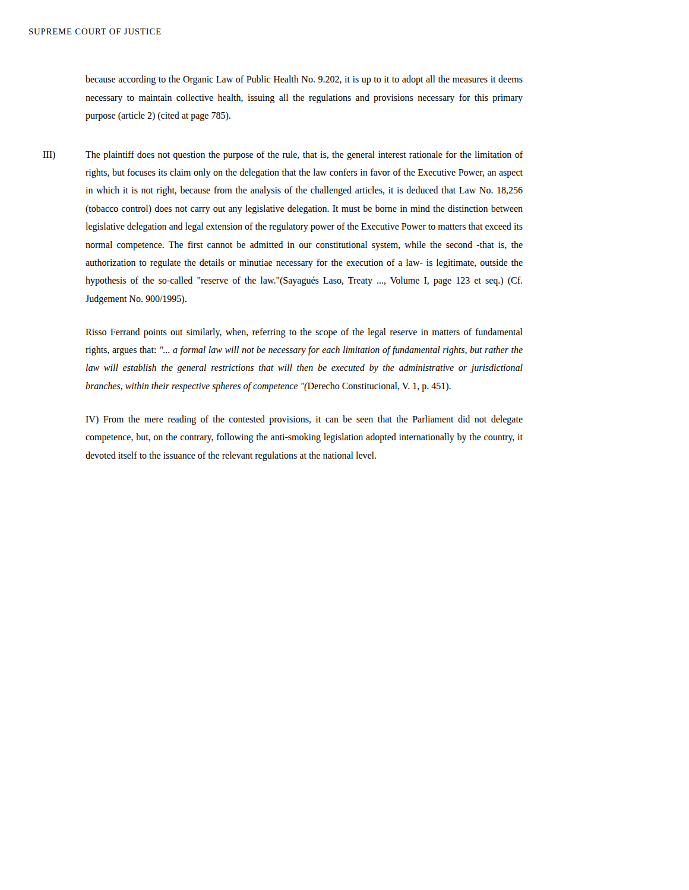SUPREME COURT OF JUSTICE
because according to the Organic Law of Public Health No. 9.202, it is up to it to adopt all the measures it deems necessary to maintain collective health, issuing all the regulations and provisions necessary for this primary purpose (article 2) (cited at page 785).
III)
The plaintiff does not question the purpose of the rule, that is, the general interest rationale for the limitation of rights, but focuses its claim only on the delegation that the law confers in favor of the Executive Power, an aspect in which it is not right, because from the analysis of the challenged articles, it is deduced that Law No. 18,256 (tobacco control) does not carry out any legislative delegation. It must be borne in mind the distinction between legislative delegation and legal extension of the regulatory power of the Executive Power to matters that exceed its normal competence. The first cannot be admitted in our constitutional system, while the second -that is, the authorization to regulate the details or minutiae necessary for the execution of a law- is legitimate, outside the hypothesis of the so-called "reserve of the law."(Sayagués Laso, Treaty ..., Volume I, page 123 et seq.) (Cf. Judgement No. 900/1995).
Risso Ferrand points out similarly, when, referring to the scope of the legal reserve in matters of fundamental rights, argues that: "... a formal law will not be necessary for each limitation of fundamental rights, but rather the law will establish the general restrictions that will then be executed by the administrative or jurisdictional branches, within their respective spheres of competence "(Derecho Constitucional, V. 1, p. 451).
IV) From the mere reading of the contested provisions, it can be seen that the Parliament did not delegate competence, but, on the contrary, following the anti-smoking legislation adopted internationally by the country, it devoted itself to the issuance of the relevant regulations at the national level.